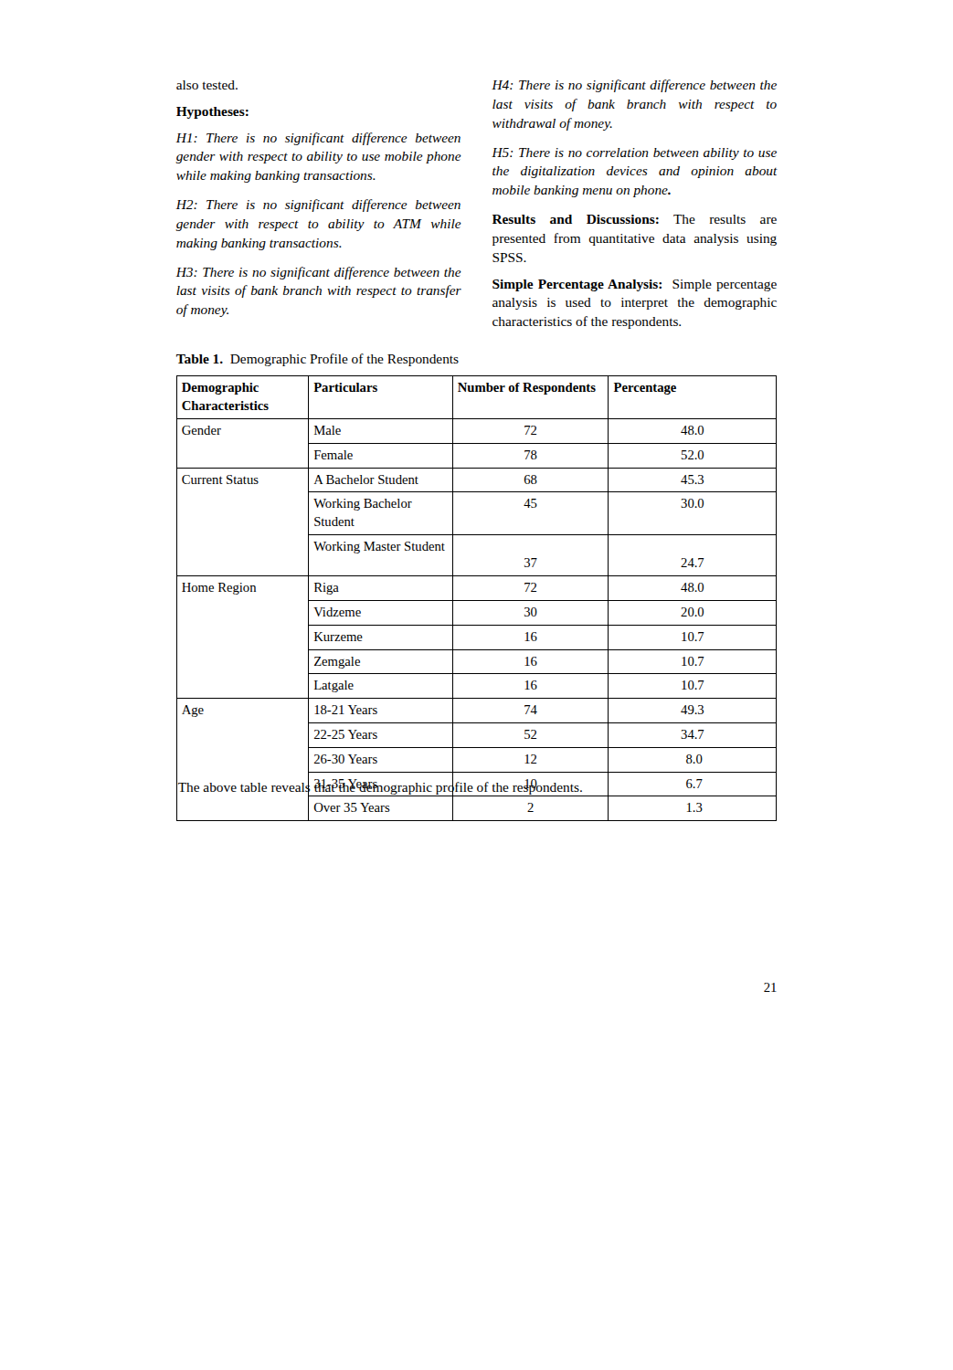also tested.
Hypotheses:
H1: There is no significant difference between gender with respect to ability to use mobile phone while making banking transactions.
H2: There is no significant difference between gender with respect to ability to ATM while making banking transactions.
H3: There is no significant difference between the last visits of bank branch with respect to transfer of money.
H4: There is no significant difference between the last visits of bank branch with respect to withdrawal of money.
H5: There is no correlation between ability to use the digitalization devices and opinion about mobile banking menu on phone.
Results and Discussions: The results are presented from quantitative data analysis using SPSS.
Simple Percentage Analysis: Simple percentage analysis is used to interpret the demographic characteristics of the respondents.
Table 1. Demographic Profile of the Respondents
| Demographic Characteristics | Particulars | Number of Respondents | Percentage |
| --- | --- | --- | --- |
| Gender | Male | 72 | 48.0 |
| Female | 78 | 52.0 |
| Current Status | A Bachelor Student | 68 | 45.3 |
| Working Bachelor Student | 45 | 30.0 |
| Working Master Student | 37 | 24.7 |
| Home Region | Riga | 72 | 48.0 |
| Vidzeme | 30 | 20.0 |
| Kurzeme | 16 | 10.7 |
| Zemgale | 16 | 10.7 |
| Latgale | 16 | 10.7 |
| Age | 18-21 Years | 74 | 49.3 |
| 22-25 Years | 52 | 34.7 |
| 26-30 Years | 12 | 8.0 |
| 31-35 Years | 10 | 6.7 |
| Over 35 Years | 2 | 1.3 |
The above table reveals that the demographic profile of the respondents.
21